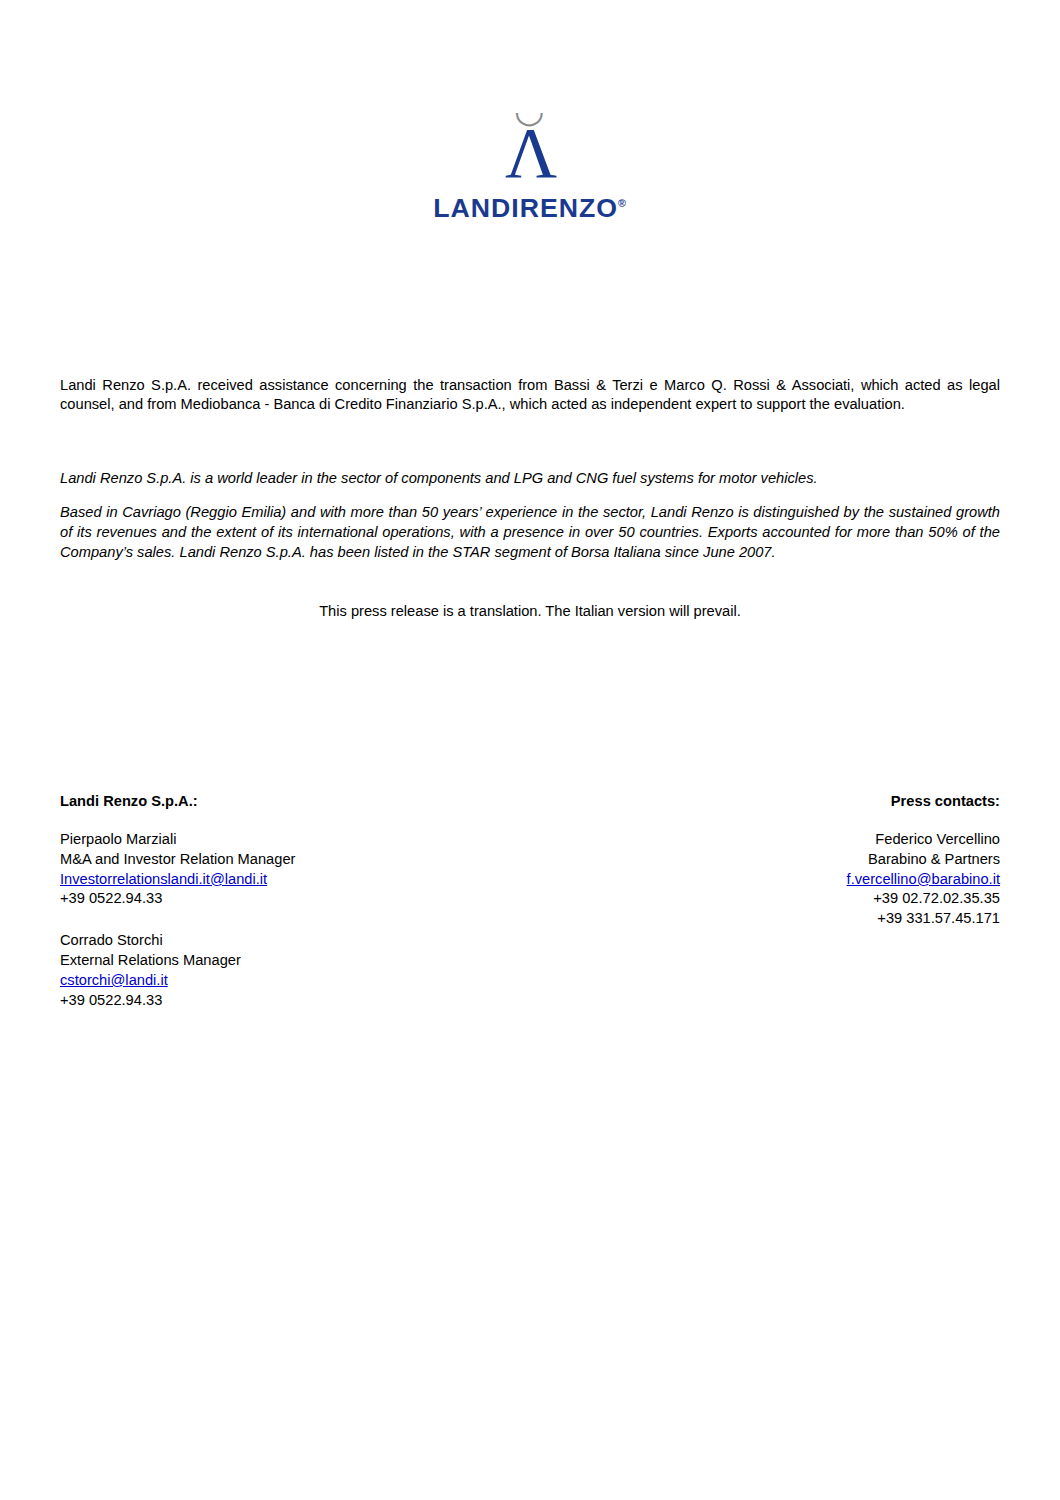◡Λ
LANDIRENZO®
Landi Renzo S.p.A. received assistance concerning the transaction from Bassi & Terzi e Marco Q. Rossi & Associati, which acted as legal counsel, and from Mediobanca - Banca di Credito Finanziario S.p.A., which acted as independent expert to support the evaluation.
Landi Renzo S.p.A. is a world leader in the sector of components and LPG and CNG fuel systems for motor vehicles.
Based in Cavriago (Reggio Emilia) and with more than 50 years’ experience in the sector, Landi Renzo is distinguished by the sustained growth of its revenues and the extent of its international operations, with a presence in over 50 countries. Exports accounted for more than 50% of the Company’s sales. Landi Renzo S.p.A. has been listed in the STAR segment of Borsa Italiana since June 2007.
This press release is a translation. The Italian version will prevail.
| Landi Renzo S.p.A.: | Press contacts: |
| Pierpaolo Marziali M&A and Investor Relation Manager Investorrelationslandi.it@landi.it +39 0522.94.33 Corrado Storchi External Relations Manager cstorchi@landi.it +39 0522.94.33 | Federico Vercellino Barabino & Partners f.vercellino@barabino.it +39 02.72.02.35.35 +39 331.57.45.171 |